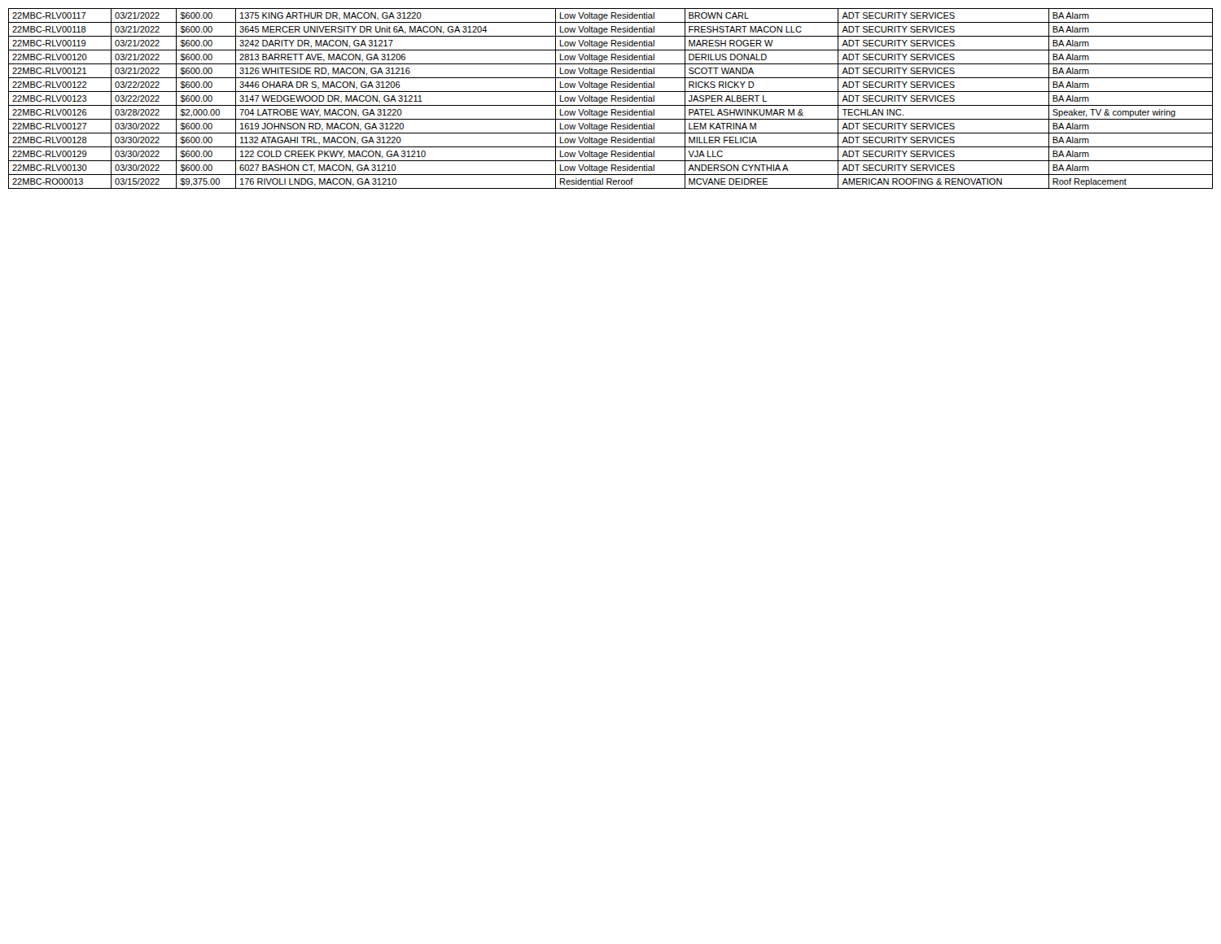| 22MBC-RLV00117 | 03/21/2022 | $600.00 | 1375 KING ARTHUR DR, MACON, GA 31220 | Low Voltage Residential | BROWN CARL | ADT SECURITY SERVICES | BA Alarm |
| 22MBC-RLV00118 | 03/21/2022 | $600.00 | 3645 MERCER UNIVERSITY DR Unit 6A, MACON, GA 31204 | Low Voltage Residential | FRESHSTART MACON LLC | ADT SECURITY SERVICES | BA Alarm |
| 22MBC-RLV00119 | 03/21/2022 | $600.00 | 3242 DARITY DR, MACON, GA 31217 | Low Voltage Residential | MARESH ROGER W | ADT SECURITY SERVICES | BA Alarm |
| 22MBC-RLV00120 | 03/21/2022 | $600.00 | 2813 BARRETT AVE, MACON, GA 31206 | Low Voltage Residential | DERILUS DONALD | ADT SECURITY SERVICES | BA Alarm |
| 22MBC-RLV00121 | 03/21/2022 | $600.00 | 3126 WHITESIDE RD, MACON, GA 31216 | Low Voltage Residential | SCOTT WANDA | ADT SECURITY SERVICES | BA Alarm |
| 22MBC-RLV00122 | 03/22/2022 | $600.00 | 3446 OHARA DR S, MACON, GA 31206 | Low Voltage Residential | RICKS RICKY D | ADT SECURITY SERVICES | BA Alarm |
| 22MBC-RLV00123 | 03/22/2022 | $600.00 | 3147 WEDGEWOOD DR, MACON, GA 31211 | Low Voltage Residential | JASPER ALBERT L | ADT SECURITY SERVICES | BA Alarm |
| 22MBC-RLV00126 | 03/28/2022 | $2,000.00 | 704 LATROBE WAY, MACON, GA 31220 | Low Voltage Residential | PATEL ASHWINKUMAR M & | TECHLAN INC. | Speaker, TV & computer wiring |
| 22MBC-RLV00127 | 03/30/2022 | $600.00 | 1619 JOHNSON RD, MACON, GA 31220 | Low Voltage Residential | LEM KATRINA M | ADT SECURITY SERVICES | BA Alarm |
| 22MBC-RLV00128 | 03/30/2022 | $600.00 | 1132 ATAGAHI TRL, MACON, GA 31220 | Low Voltage Residential | MILLER FELICIA | ADT SECURITY SERVICES | BA Alarm |
| 22MBC-RLV00129 | 03/30/2022 | $600.00 | 122 COLD CREEK PKWY, MACON, GA 31210 | Low Voltage Residential | VJA LLC | ADT SECURITY SERVICES | BA Alarm |
| 22MBC-RLV00130 | 03/30/2022 | $600.00 | 6027 BASHON CT, MACON, GA 31210 | Low Voltage Residential | ANDERSON CYNTHIA A | ADT SECURITY SERVICES | BA Alarm |
| 22MBC-RO00013 | 03/15/2022 | $9,375.00 | 176 RIVOLI LNDG, MACON, GA 31210 | Residential Reroof | MCVANE DEIDREE | AMERICAN ROOFING & RENOVATION | Roof Replacement |